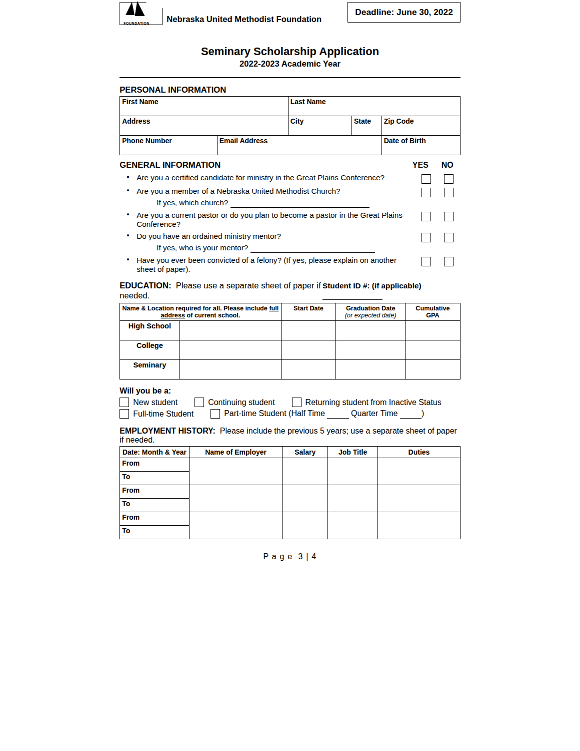FOUNDATION
Nebraska United Methodist Foundation
Deadline: June 30, 2022
Seminary Scholarship Application
2022-2023 Academic Year
PERSONAL INFORMATION
| First Name | Last Name |
| Address | City | State | Zip Code |
| Phone Number | Email Address | Date of Birth |
GENERAL INFORMATION
YES NO
Are you a certified candidate for ministry in the Great Plains Conference?
Are you a member of a Nebraska United Methodist Church?
If yes, which church?
Are you a current pastor or do you plan to become a pastor in the Great Plains Conference?
Do you have an ordained ministry mentor?
If yes, who is your mentor?
Have you ever been convicted of a felony? (If yes, please explain on another sheet of paper).
EDUCATION: Please use a separate sheet of paper if needed.
Student ID #: (if applicable)
| Name & Location required for all. Please include full address of current school. | Start Date | Graduation Date (or expected date) | Cumulative GPA |
| --- | --- | --- | --- |
| High School | | | | |
| College | | | | |
| Seminary | | | | |
Will you be a:
New student Continuing student Returning student from Inactive Status
Full-time Student Part-time Student (Half Time Quarter Time )
EMPLOYMENT HISTORY: Please include the previous 5 years; use a separate sheet of paper if needed.
| Date: Month & Year | Name of Employer | Salary | Job Title | Duties |
| --- | --- | --- | --- | --- |
| From | | | | |
| To |
| From | | | | |
| To |
| From | | | | |
| To |
P a g e 3 | 4